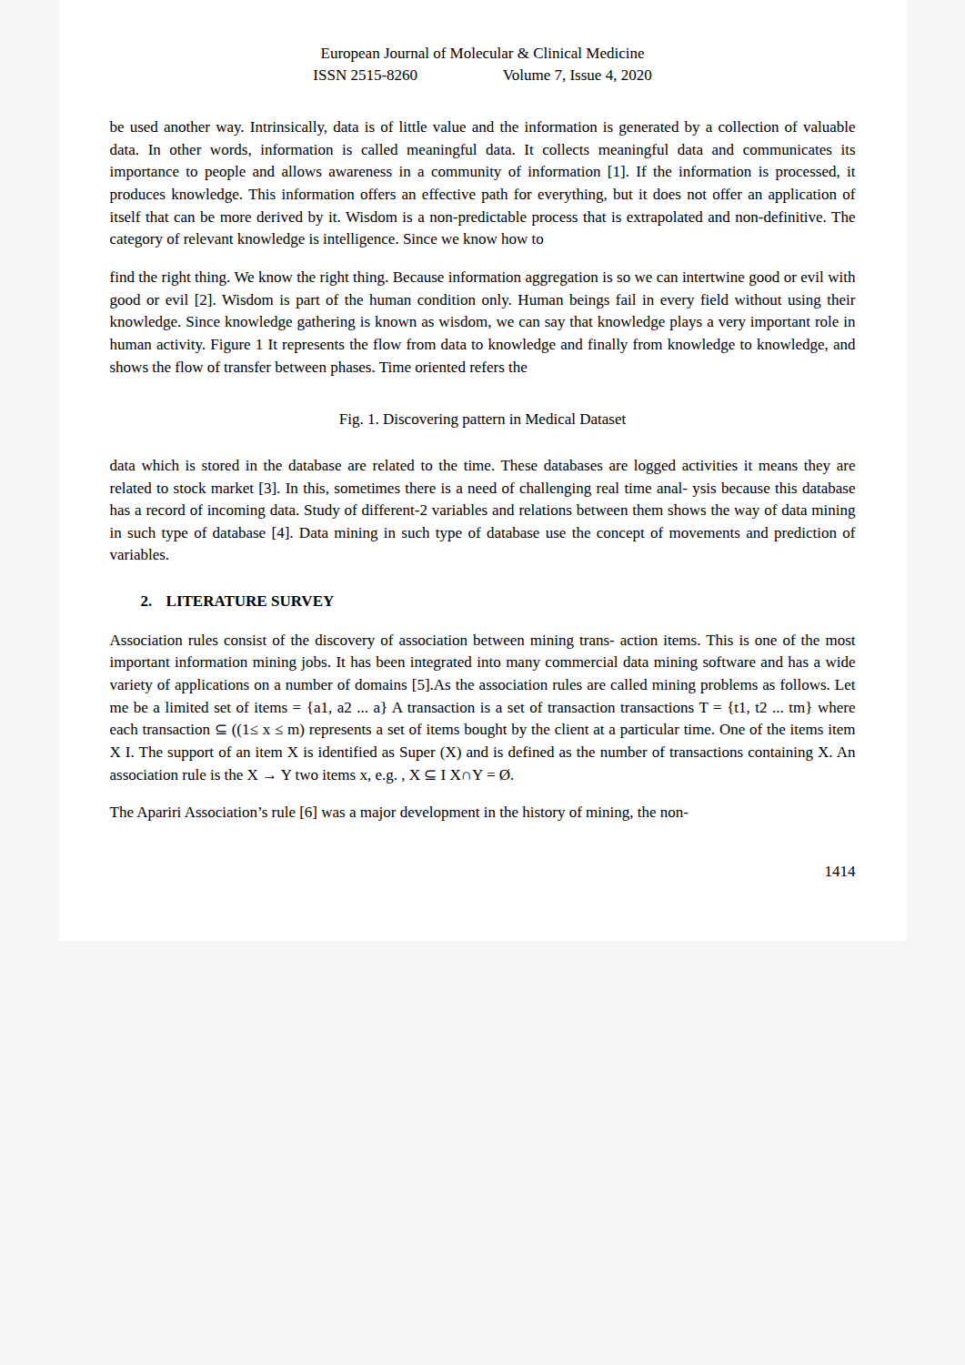European Journal of Molecular & Clinical Medicine ISSN 2515-8260 Volume 7, Issue 4, 2020
be used another way. Intrinsically, data is of little value and the information is generated by a collection of valuable data. In other words, information is called meaningful data. It collects meaningful data and communicates its importance to people and allows awareness in a community of information [1]. If the information is processed, it produces knowledge. This information offers an effective path for everything, but it does not offer an application of itself that can be more derived by it. Wisdom is a non-predictable process that is extrapolated and non-definitive. The category of relevant knowledge is intelligence. Since we know how to
find the right thing. We know the right thing. Because information aggregation is so we can intertwine good or evil with good or evil [2]. Wisdom is part of the human condition only. Human beings fail in every field without using their knowledge. Since knowledge gathering is known as wisdom, we can say that knowledge plays a very important role in human activity. Figure 1 It represents the flow from data to knowledge and finally from knowledge to knowledge, and shows the flow of transfer between phases. Time oriented refers the
Fig. 1. Discovering pattern in Medical Dataset
data which is stored in the database are related to the time. These databases are logged activities it means they are related to stock market [3]. In this, sometimes there is a need of challenging real time anal- ysis because this database has a record of incoming data. Study of different-2 variables and relations between them shows the way of data mining in such type of database [4]. Data mining in such type of database use the concept of movements and prediction of variables.
2. LITERATURE SURVEY
Association rules consist of the discovery of association between mining trans- action items. This is one of the most important information mining jobs. It has been integrated into many commercial data mining software and has a wide variety of applications on a number of domains [5].As the association rules are called mining problems as follows. Let me be a limited set of items = {a1, a2 ... a} A transaction is a set of transaction transactions T = {t1, t2 ... tm} where each transaction ⊆ ((1≤ x ≤ m) represents a set of items bought by the client at a particular time. One of the items item X I. The support of an item X is identified as Super (X) and is defined as the number of transactions containing X. An association rule is the X → Y two items x, e.g. , X ⊆ I X∩Y = Ø.
The Apariri Association’s rule [6] was a major development in the history of mining, the non-
1414